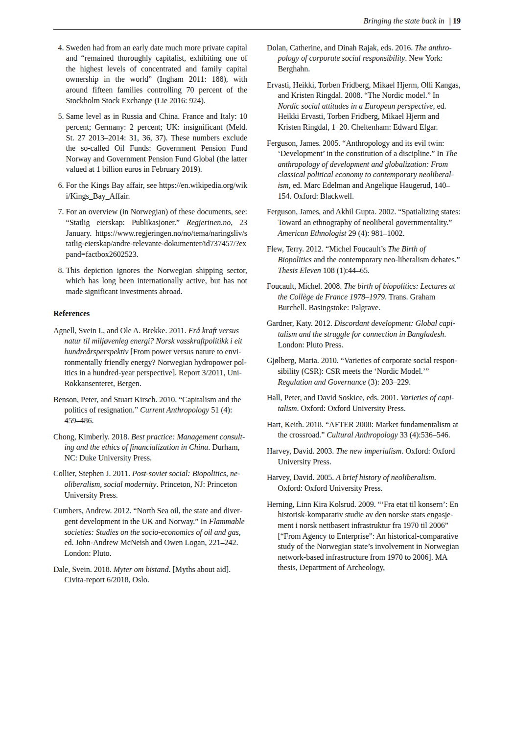Bringing the state back in| 19
Sweden had from an early date much more private capital and “remained thoroughly capitalist, exhibiting one of the highest levels of concentrated and family capital ownership in the world” (Ingham 2011: 188), with around fifteen families controlling 70 percent of the Stockholm Stock Exchange (Lie 2016: 924).
Same level as in Russia and China. France and Italy: 10 percent; Germany: 2 percent; UK: insignificant (Meld. St. 27 2013–2014: 31, 36, 37). These numbers exclude the so-called Oil Funds: Government Pension Fund Norway and Government Pension Fund Global (the latter valued at 1 billion euros in February 2019).
For the Kings Bay affair, see https://en.wikipedia.org/wiki/Kings_Bay_Affair.
For an overview (in Norwegian) of these documents, see: “Statlig eierskap: Publikasjoner.” Regjerinen.no, 23 January. https://www.regjeringen.no/no/tema/naringsliv/statlig-eierskap/andre-relevante-dokumenter/id737457/?expand=factbox2602523.
This depiction ignores the Norwegian shipping sector, which has long been internationally active, but has not made significant investments abroad.
References
Agnell, Svein I., and Ole A. Brekke. 2011. Frå kraft versus natur til miljøvenleg energi? Norsk vasskraftpolitikk i eit hundreårsperspektiv [From power versus nature to environmentally friendly energy? Norwegian hydropower politics in a hundred-year perspective]. Report 3/2011, Uni-Rokkansenteret, Bergen.
Benson, Peter, and Stuart Kirsch. 2010. “Capitalism and the politics of resignation.” Current Anthropology 51 (4): 459–486.
Chong, Kimberly. 2018. Best practice: Management consulting and the ethics of financialization in China. Durham, NC: Duke University Press.
Collier, Stephen J. 2011. Post-soviet social: Biopolitics, neoliberalism, social modernity. Princeton, NJ: Princeton University Press.
Cumbers, Andrew. 2012. “North Sea oil, the state and divergent development in the UK and Norway.” In Flammable societies: Studies on the socio-economics of oil and gas, ed. John-Andrew McNeish and Owen Logan, 221–242. London: Pluto.
Dale, Svein. 2018. Myter om bistand. [Myths about aid]. Civita-report 6/2018, Oslo.
Dolan, Catherine, and Dinah Rajak, eds. 2016. The anthropology of corporate social responsibility. New York: Berghahn.
Ervasti, Heikki, Torben Fridberg, Mikael Hjerm, Olli Kangas, and Kristen Ringdal. 2008. “The Nordic model.” In Nordic social attitudes in a European perspective, ed. Heikki Ervasti, Torben Fridberg, Mikael Hjerm and Kristen Ringdal, 1–20. Cheltenham: Edward Elgar.
Ferguson, James. 2005. “Anthropology and its evil twin: ‘Development’ in the constitution of a discipline.” In The anthropology of development and globalization: From classical political economy to contemporary neoliberalism, ed. Marc Edelman and Angelique Haugerud, 140–154. Oxford: Blackwell.
Ferguson, James, and Akhil Gupta. 2002. “Spatializing states: Toward an ethnography of neoliberal governmentality.” American Ethnologist 29 (4): 981–1002.
Flew, Terry. 2012. “Michel Foucault’s The Birth of Biopolitics and the contemporary neo-liberalism debates.” Thesis Eleven 108 (1):44–65.
Foucault, Michel. 2008. The birth of biopolitics: Lectures at the Collège de France 1978–1979. Trans. Graham Burchell. Basingstoke: Palgrave.
Gardner, Katy. 2012. Discordant development: Global capitalism and the struggle for connection in Bangladesh. London: Pluto Press.
Gjølberg, Maria. 2010. “Varieties of corporate social responsibility (CSR): CSR meets the ‘Nordic Model.’” Regulation and Governance (3): 203–229.
Hall, Peter, and David Soskice, eds. 2001. Varieties of capitalism. Oxford: Oxford University Press.
Hart, Keith. 2018. “AFTER 2008: Market fundamentalism at the crossroad.” Cultural Anthropology 33 (4):536–546.
Harvey, David. 2003. The new imperialism. Oxford: Oxford University Press.
Harvey, David. 2005. A brief history of neoliberalism. Oxford: Oxford University Press.
Herning, Linn Kira Kolsrud. 2009. “‘Fra etat til konsern’: En historisk-komparativ studie av den norske stats engasjement i norsk nettbasert infrastruktur fra 1970 til 2006” [“From Agency to Enterprise”: An historical-comparative study of the Norwegian state’s involvement in Norwegian network-based infrastructure from 1970 to 2006]. MA thesis, Department of Archeology,